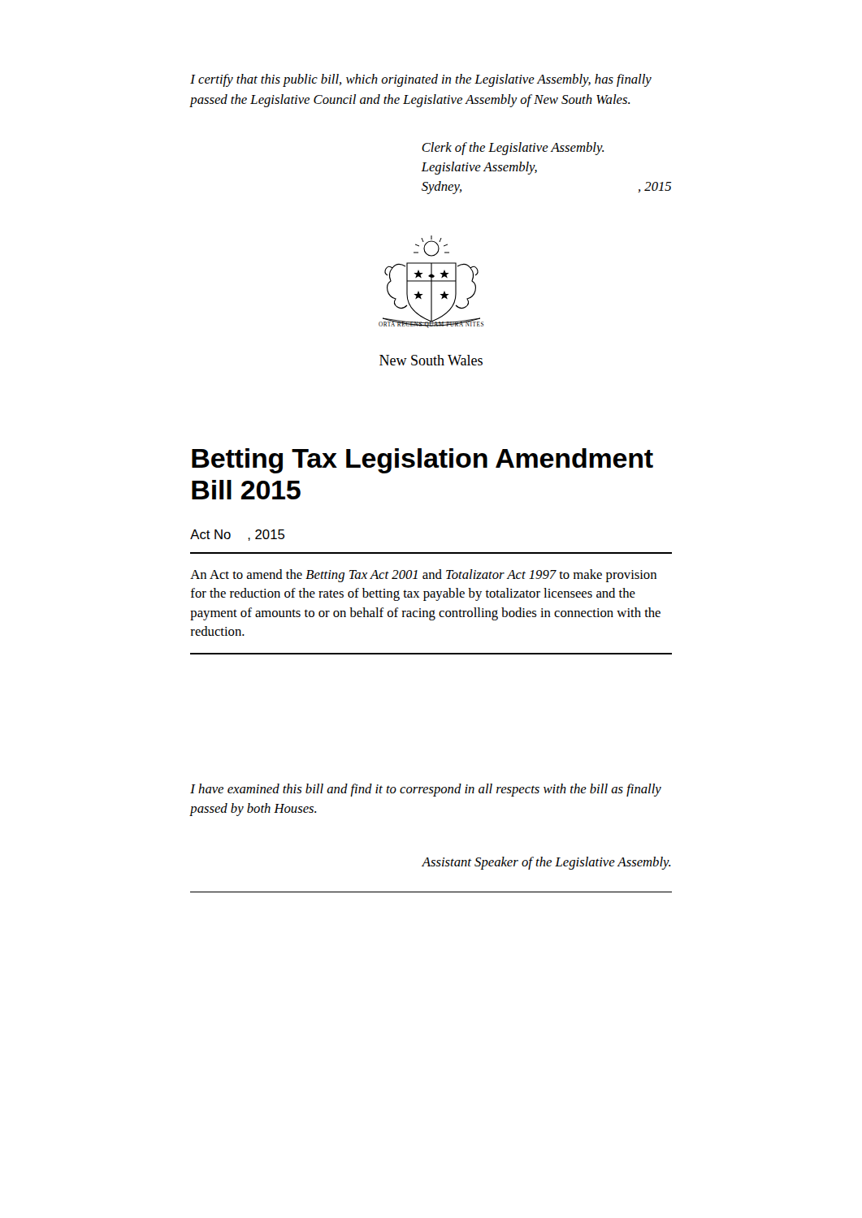I certify that this public bill, which originated in the Legislative Assembly, has finally passed the Legislative Council and the Legislative Assembly of New South Wales.
Clerk of the Legislative Assembly. Legislative Assembly, Sydney,, 2015
ORTA RECENS QUAM PURA NITES
New South Wales
Betting Tax Legislation Amendment Bill 2015
Act No, 2015
An Act to amend the Betting Tax Act 2001 and Totalizator Act 1997 to make provision for the reduction of the rates of betting tax payable by totalizator licensees and the payment of amounts to or on behalf of racing controlling bodies in connection with the reduction.
I have examined this bill and find it to correspond in all respects with the bill as finally passed by both Houses.
Assistant Speaker of the Legislative Assembly.